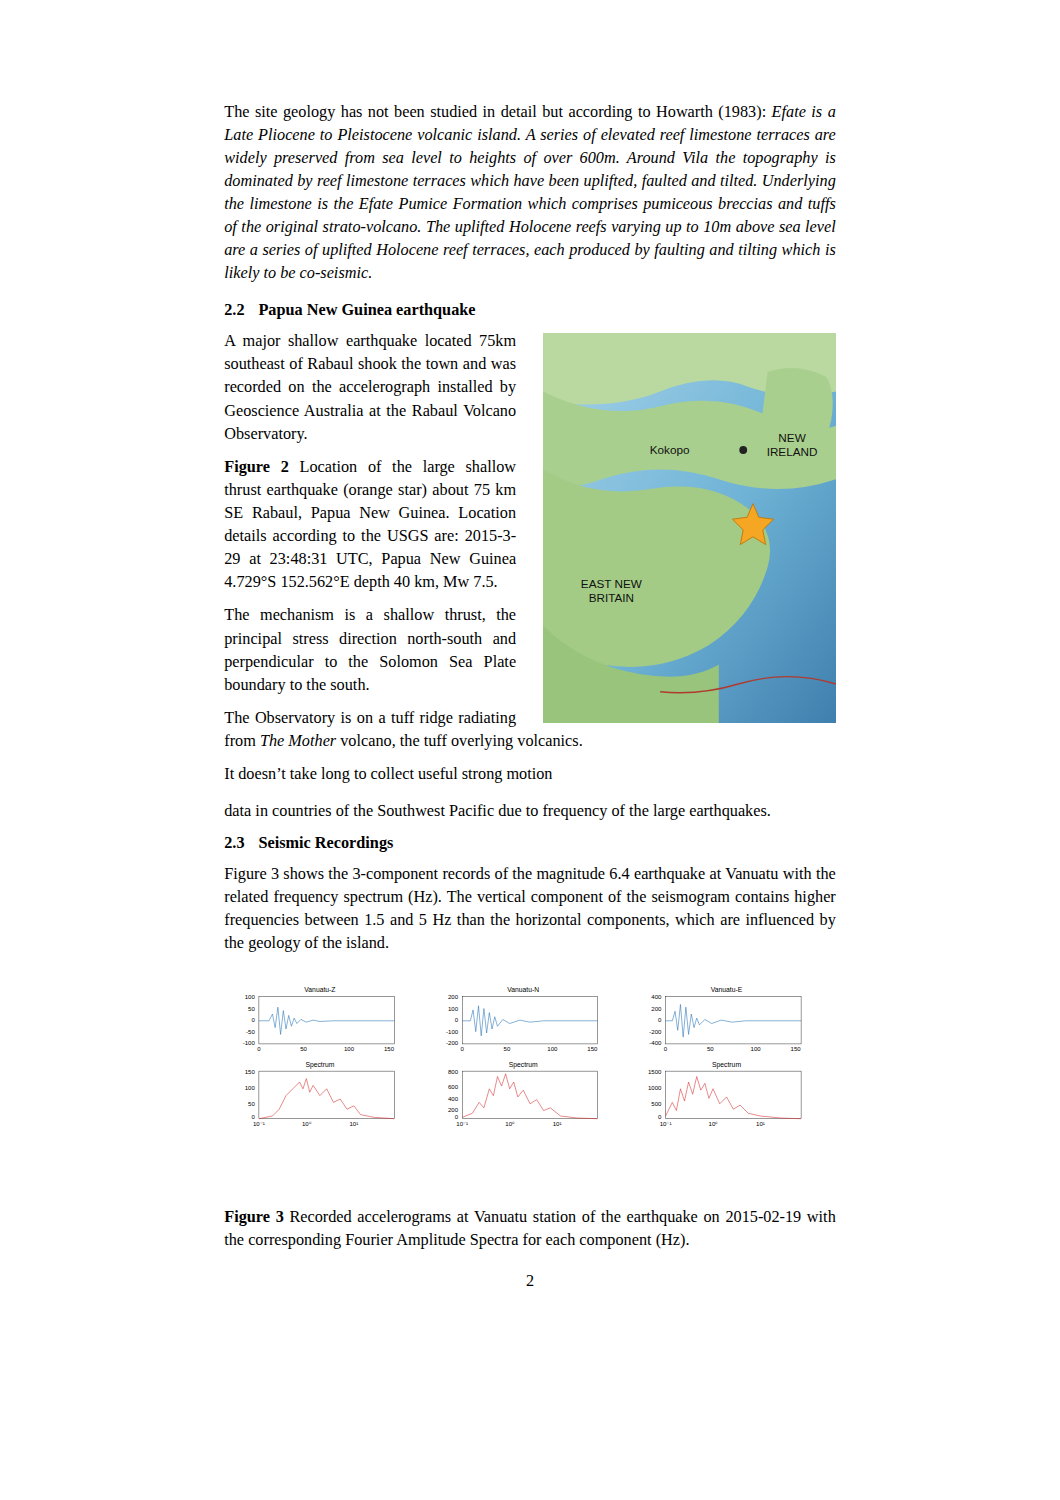The site geology has not been studied in detail but according to Howarth (1983): Efate is a Late Pliocene to Pleistocene volcanic island. A series of elevated reef limestone terraces are widely preserved from sea level to heights of over 600m. Around Vila the topography is dominated by reef limestone terraces which have been uplifted, faulted and tilted. Underlying the limestone is the Efate Pumice Formation which comprises pumiceous breccias and tuffs of the original strato-volcano. The uplifted Holocene reefs varying up to 10m above sea level are a series of uplifted Holocene reef terraces, each produced by faulting and tilting which is likely to be co-seismic.
2.2 Papua New Guinea earthquake
A major shallow earthquake located 75km southeast of Rabaul shook the town and was recorded on the accelerograph installed by Geoscience Australia at the Rabaul Volcano Observatory.
Figure 2 Location of the large shallow thrust earthquake (orange star) about 75 km SE Rabaul, Papua New Guinea. Location details according to the USGS are: 2015-3-29 at 23:48:31 UTC, Papua New Guinea 4.729°S 152.562°E depth 40 km, Mw 7.5.
The mechanism is a shallow thrust, the principal stress direction north-south and perpendicular to the Solomon Sea Plate boundary to the south.
The Observatory is on a tuff ridge radiating from The Mother volcano, the tuff overlying volcanics.
It doesn’t take long to collect useful strong motion
data in countries of the Southwest Pacific due to frequency of the large earthquakes.
2.3 Seismic Recordings
Figure 3 shows the 3-component records of the magnitude 6.4 earthquake at Vanuatu with the related frequency spectrum (Hz). The vertical component of the seismogram contains higher frequencies between 1.5 and 5 Hz than the horizontal components, which are influenced by the geology of the island.
Figure 3 Recorded accelerograms at Vanuatu station of the earthquake on 2015-02-19 with the corresponding Fourier Amplitude Spectra for each component (Hz).
2